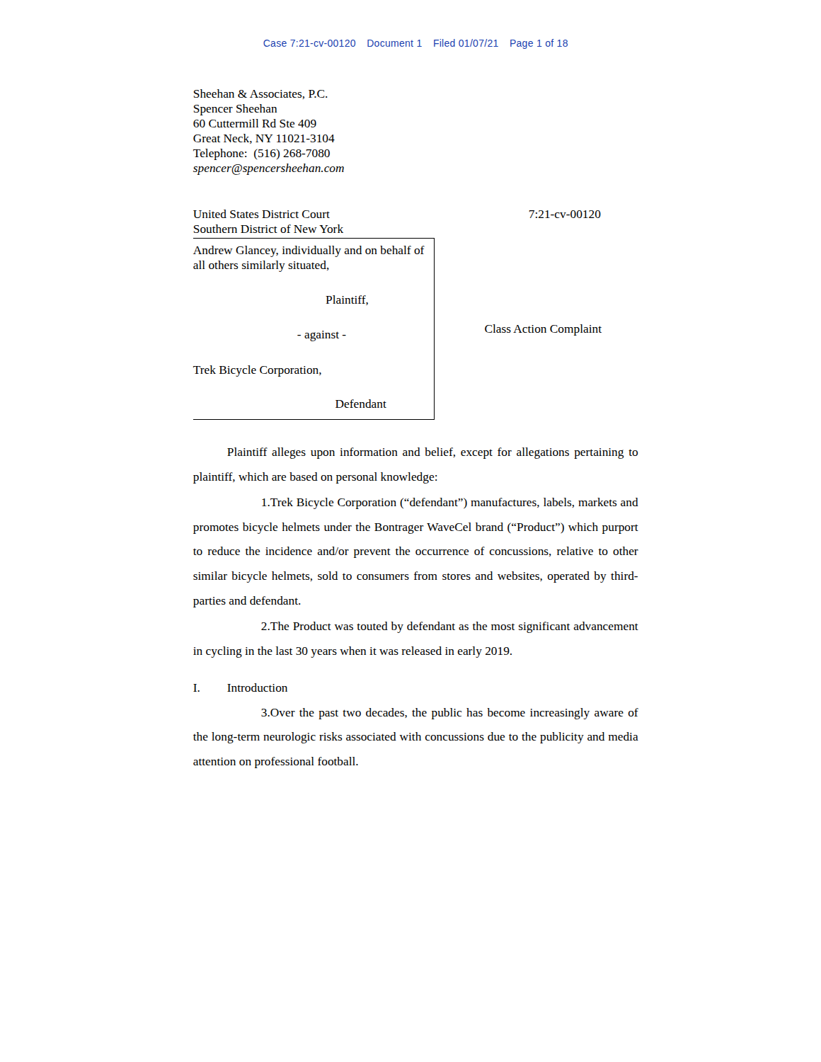Case 7:21-cv-00120 Document 1 Filed 01/07/21 Page 1 of 18
Sheehan & Associates, P.C.
Spencer Sheehan
60 Cuttermill Rd Ste 409
Great Neck, NY 11021-3104
Telephone: (516) 268-7080
spencer@spencersheehan.com
United States District Court
Southern District of New York
7:21-cv-00120
Andrew Glancey, individually and on behalf of all others similarly situated,
Plaintiff,
- against -
Trek Bicycle Corporation,
Defendant
Class Action Complaint
Plaintiff alleges upon information and belief, except for allegations pertaining to plaintiff, which are based on personal knowledge:
1. Trek Bicycle Corporation (“defendant”) manufactures, labels, markets and promotes bicycle helmets under the Bontrager WaveCel brand (“Product”) which purport to reduce the incidence and/or prevent the occurrence of concussions, relative to other similar bicycle helmets, sold to consumers from stores and websites, operated by third-parties and defendant.
2. The Product was touted by defendant as the most significant advancement in cycling in the last 30 years when it was released in early 2019.
I. Introduction
3. Over the past two decades, the public has become increasingly aware of the long-term neurologic risks associated with concussions due to the publicity and media attention on professional football.